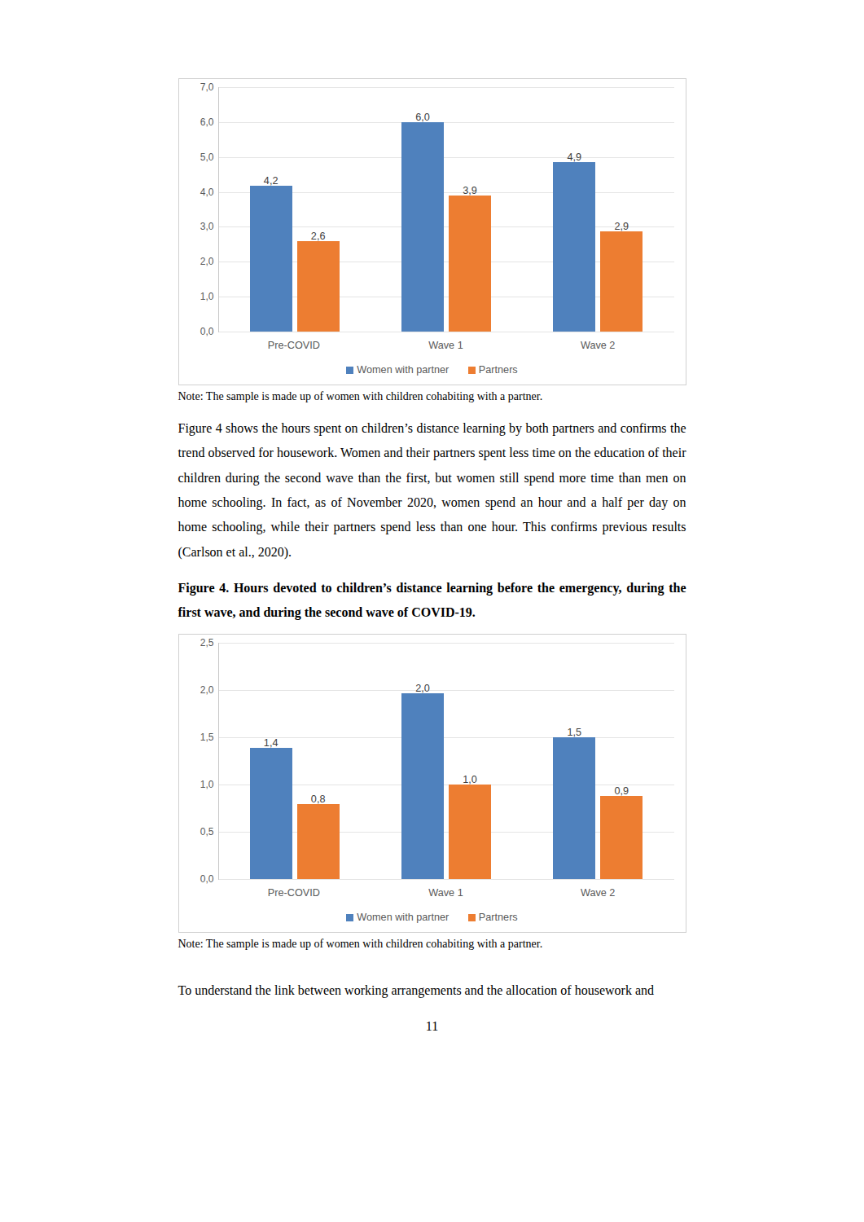7,0
6,0
5,0
4,0
3,0
2,0
1,0
0,0
4,2
2,6
6,0
3,9
4,9
2,9
Pre-COVID
Wave 1
Wave 2
Women with partner Partners
Note: The sample is made up of women with children cohabiting with a partner.
Figure 4 shows the hours spent on children’s distance learning by both partners and confirms the trend observed for housework. Women and their partners spent less time on the education of their children during the second wave than the first, but women still spend more time than men on home schooling. In fact, as of November 2020, women spend an hour and a half per day on home schooling, while their partners spend less than one hour. This confirms previous results (Carlson et al., 2020).
Figure 4. Hours devoted to children’s distance learning before the emergency, during the first wave, and during the second wave of COVID-19.
2,5
2,0
1,5
1,0
0,5
0,0
1,4
0,8
2,0
1,0
1,5
0,9
Pre-COVID
Wave 1
Wave 2
Women with partner Partners
Note: The sample is made up of women with children cohabiting with a partner.
To understand the link between working arrangements and the allocation of housework and
11